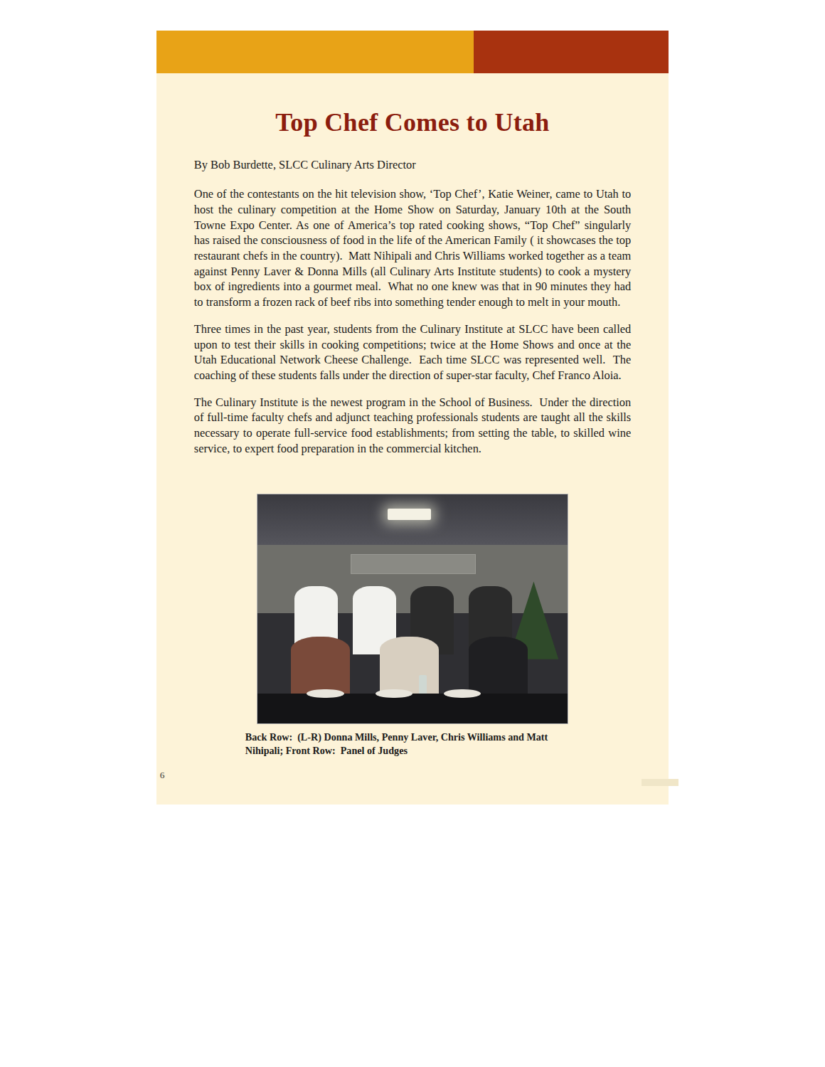Top Chef Comes to Utah
By Bob Burdette, SLCC Culinary Arts Director
One of the contestants on the hit television show, ‘Top Chef’, Katie Weiner, came to Utah to host the culinary competition at the Home Show on Saturday, January 10th at the South Towne Expo Center. As one of America’s top rated cooking shows, “Top Chef” singularly has raised the consciousness of food in the life of the American Family ( it showcases the top restaurant chefs in the country). Matt Nihipali and Chris Williams worked together as a team against Penny Laver & Donna Mills (all Culinary Arts Institute students) to cook a mystery box of ingredients into a gourmet meal. What no one knew was that in 90 minutes they had to transform a frozen rack of beef ribs into something tender enough to melt in your mouth.
Three times in the past year, students from the Culinary Institute at SLCC have been called upon to test their skills in cooking competitions; twice at the Home Shows and once at the Utah Educational Network Cheese Challenge. Each time SLCC was represented well. The coaching of these students falls under the direction of super-star faculty, Chef Franco Aloia.
The Culinary Institute is the newest program in the School of Business. Under the direction of full-time faculty chefs and adjunct teaching professionals students are taught all the skills necessary to operate full-service food establishments; from setting the table, to skilled wine service, to expert food preparation in the commercial kitchen.
Back Row: (L-R) Donna Mills, Penny Laver, Chris Williams and Matt Nihipali; Front Row: Panel of Judges
6